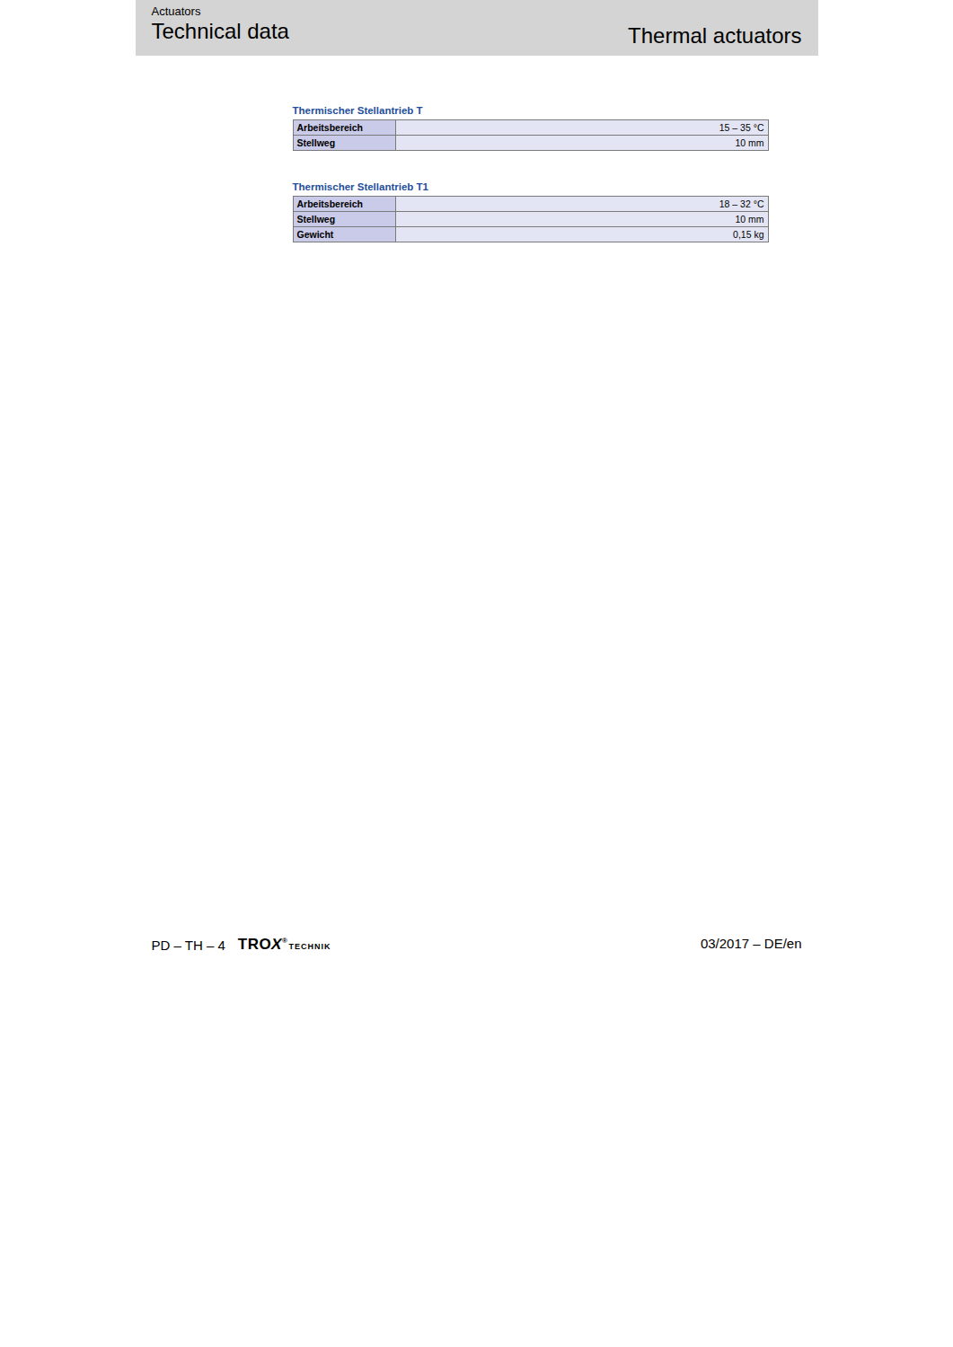Actuators
Technical data
Thermal actuators
Thermischer Stellantrieb T
| Arbeitsbereich | 15 – 35 °C |
| Stellweg | 10 mm |
Thermischer Stellantrieb T1
| Arbeitsbereich | 18 – 32 °C |
| Stellweg | 10 mm |
| Gewicht | 0,15 kg |
PD – TH – 4 TROX®TECHNIK
03/2017 – DE/en